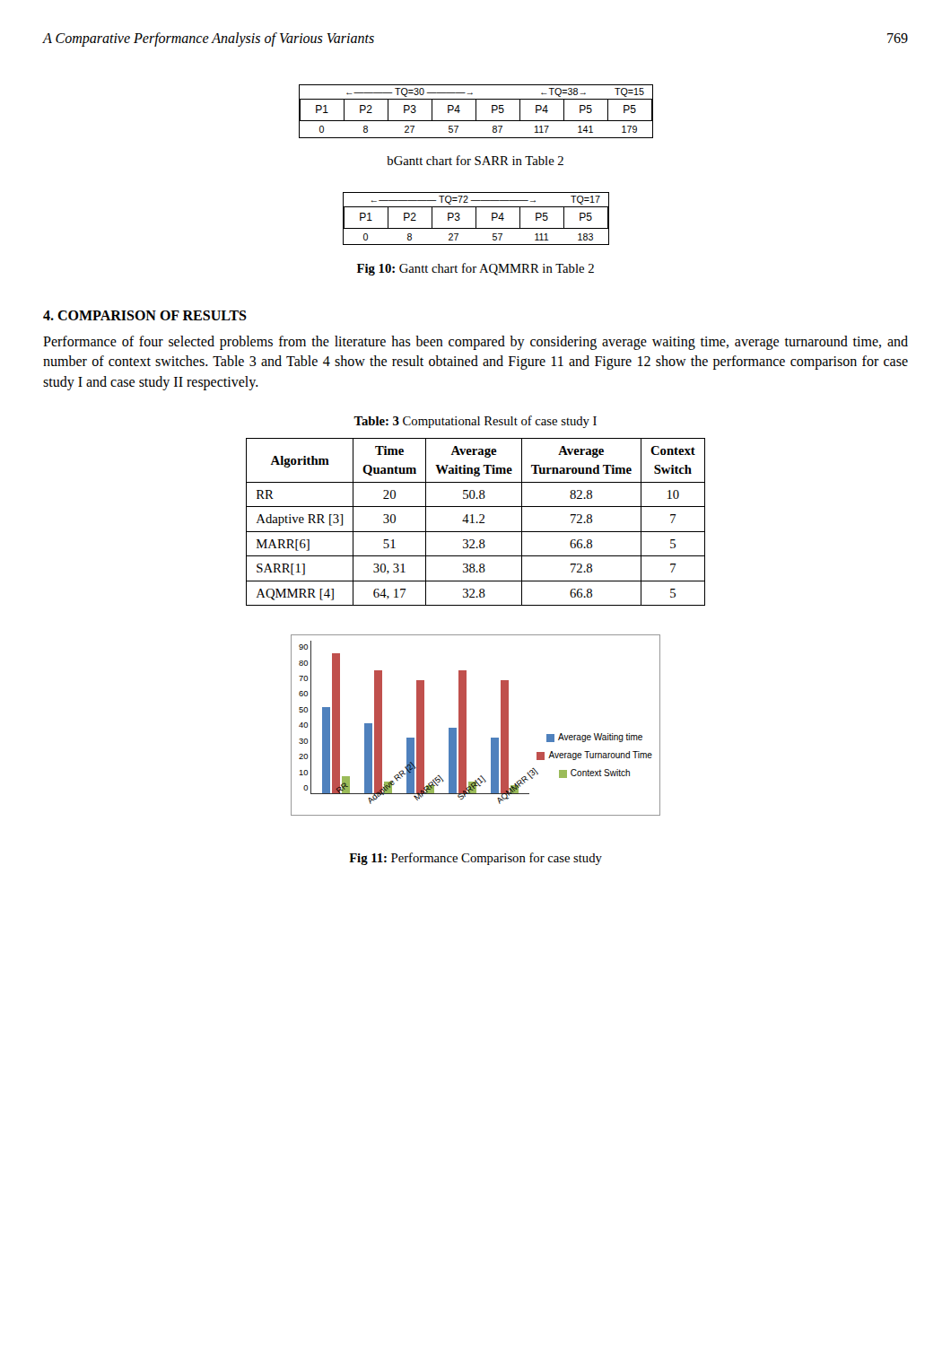A Comparative Performance Analysis of Various Variants 769
| ←———— TQ=30 ————→ | ←TQ=38→ | TQ=15 |
| P1 | P2 | P3 | P4 | P5 | P4 | P5 | P5 |
| 0 | 8 | 27 | 57 | 87 | 117 | 141 | 179 |
bGantt chart for SARR in Table 2
| ←—————— TQ=72 ——————→ | TQ=17 |
| P1 | P2 | P3 | P4 | P5 | P5 |
| 0 | 8 | 27 | 57 | 111 | 183 |
Fig 10: Gantt chart for AQMMRR in Table 2
4. COMPARISON OF RESULTS
Performance of four selected problems from the literature has been compared by considering average waiting time, average turnaround time, and number of context switches. Table 3 and Table 4 show the result obtained and Figure 11 and Figure 12 show the performance comparison for case study I and case study II respectively.
Table: 3 Computational Result of case study I
| Algorithm | Time Quantum | Average Waiting Time | Average Turnaround Time | Context Switch |
| --- | --- | --- | --- | --- |
| RR | 20 | 50.8 | 82.8 | 10 |
| Adaptive RR [3] | 30 | 41.2 | 72.8 | 7 |
| MARR[6] | 51 | 32.8 | 66.8 | 5 |
| SARR[1] | 30, 31 | 38.8 | 72.8 | 7 |
| AQMMRR [4] | 64, 17 | 32.8 | 66.8 | 5 |
90
80
70
60
50
40
30
20
10
0
Average Waiting time
Average Turnaround Time
Context Switch
RR
Adaptive RR [2]
MARR[5]
SARR[1]
AQMMRR [3]
Fig 11: Performance Comparison for case study